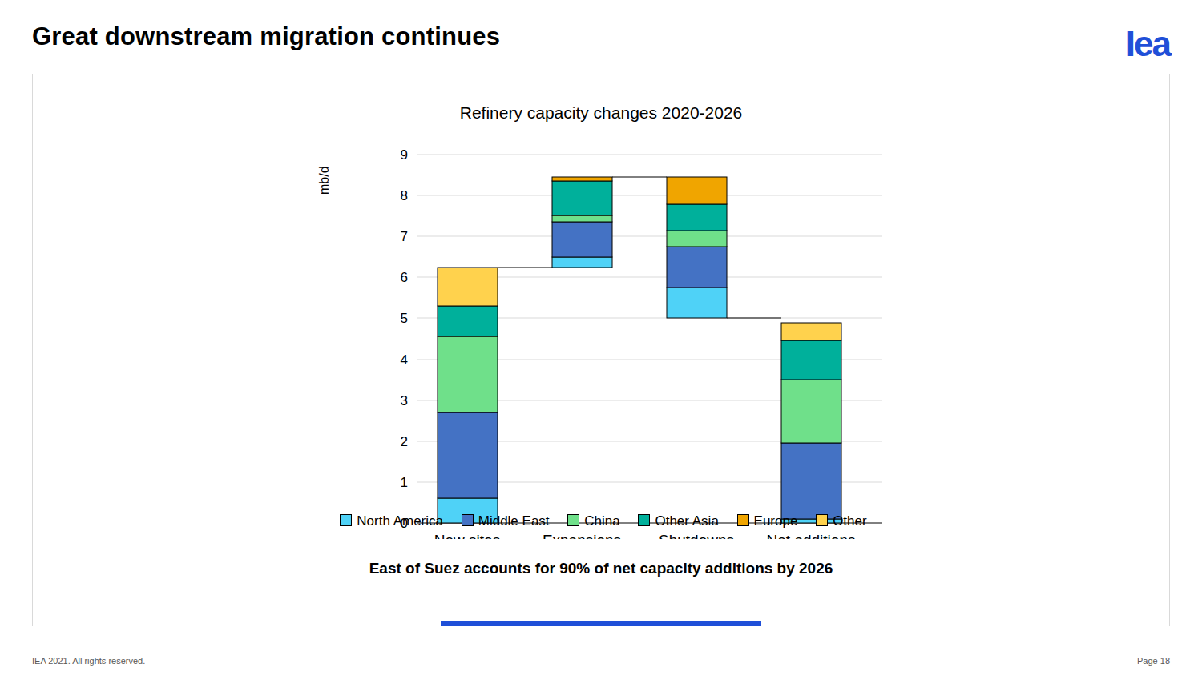Great downstream migration continues
Iea
Refinery capacity changes 2020-2026
mb/d
9 8 7 6 5 4 3 2 1 0 New sites Expansions Shutdowns Net additions
North America Middle East China Other Asia Europe Other
East of Suez accounts for 90% of net capacity additions by 2026
IEA 2021. All rights reserved.
Page 18